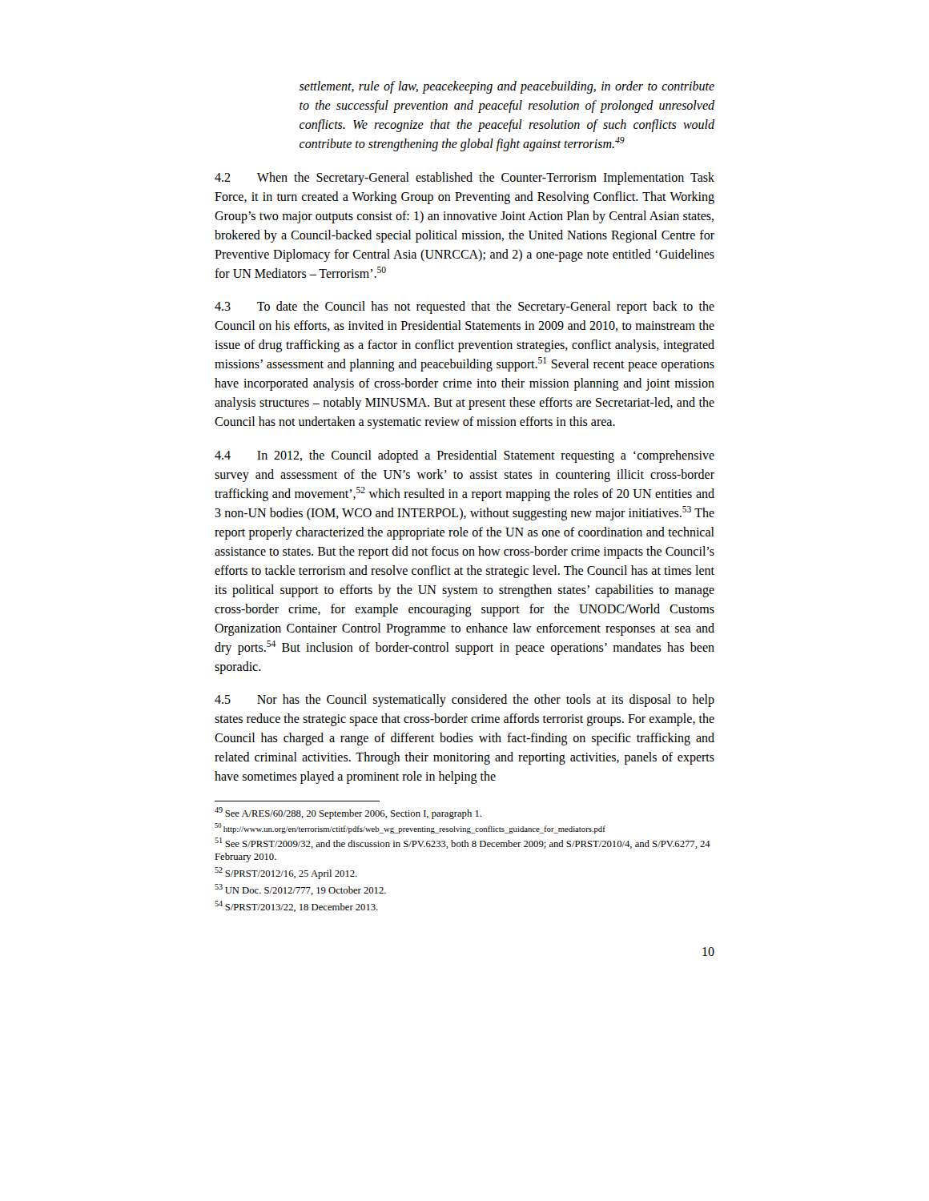settlement, rule of law, peacekeeping and peacebuilding, in order to contribute to the successful prevention and peaceful resolution of prolonged unresolved conflicts. We recognize that the peaceful resolution of such conflicts would contribute to strengthening the global fight against terrorism.49
4.2 When the Secretary-General established the Counter-Terrorism Implementation Task Force, it in turn created a Working Group on Preventing and Resolving Conflict. That Working Group’s two major outputs consist of: 1) an innovative Joint Action Plan by Central Asian states, brokered by a Council-backed special political mission, the United Nations Regional Centre for Preventive Diplomacy for Central Asia (UNRCCA); and 2) a one-page note entitled ‘Guidelines for UN Mediators – Terrorism’.50
4.3 To date the Council has not requested that the Secretary-General report back to the Council on his efforts, as invited in Presidential Statements in 2009 and 2010, to mainstream the issue of drug trafficking as a factor in conflict prevention strategies, conflict analysis, integrated missions’ assessment and planning and peacebuilding support.51 Several recent peace operations have incorporated analysis of cross-border crime into their mission planning and joint mission analysis structures – notably MINUSMA. But at present these efforts are Secretariat-led, and the Council has not undertaken a systematic review of mission efforts in this area.
4.4 In 2012, the Council adopted a Presidential Statement requesting a ‘comprehensive survey and assessment of the UN’s work’ to assist states in countering illicit cross-border trafficking and movement’,52 which resulted in a report mapping the roles of 20 UN entities and 3 non-UN bodies (IOM, WCO and INTERPOL), without suggesting new major initiatives.53 The report properly characterized the appropriate role of the UN as one of coordination and technical assistance to states. But the report did not focus on how cross-border crime impacts the Council’s efforts to tackle terrorism and resolve conflict at the strategic level. The Council has at times lent its political support to efforts by the UN system to strengthen states’ capabilities to manage cross-border crime, for example encouraging support for the UNODC/World Customs Organization Container Control Programme to enhance law enforcement responses at sea and dry ports.54 But inclusion of border-control support in peace operations’ mandates has been sporadic.
4.5 Nor has the Council systematically considered the other tools at its disposal to help states reduce the strategic space that cross-border crime affords terrorist groups. For example, the Council has charged a range of different bodies with fact-finding on specific trafficking and related criminal activities. Through their monitoring and reporting activities, panels of experts have sometimes played a prominent role in helping the
49 See A/RES/60/288, 20 September 2006, Section I, paragraph 1.
50http://www.un.org/en/terrorism/ctitf/pdfs/web_wg_preventing_resolving_conflicts_guidance_for_mediators.pdf
51 See S/PRST/2009/32, and the discussion in S/PV.6233, both 8 December 2009; and S/PRST/2010/4, and S/PV.6277, 24 February 2010.
52 S/PRST/2012/16, 25 April 2012.
53 UN Doc. S/2012/777, 19 October 2012.
54 S/PRST/2013/22, 18 December 2013.
10